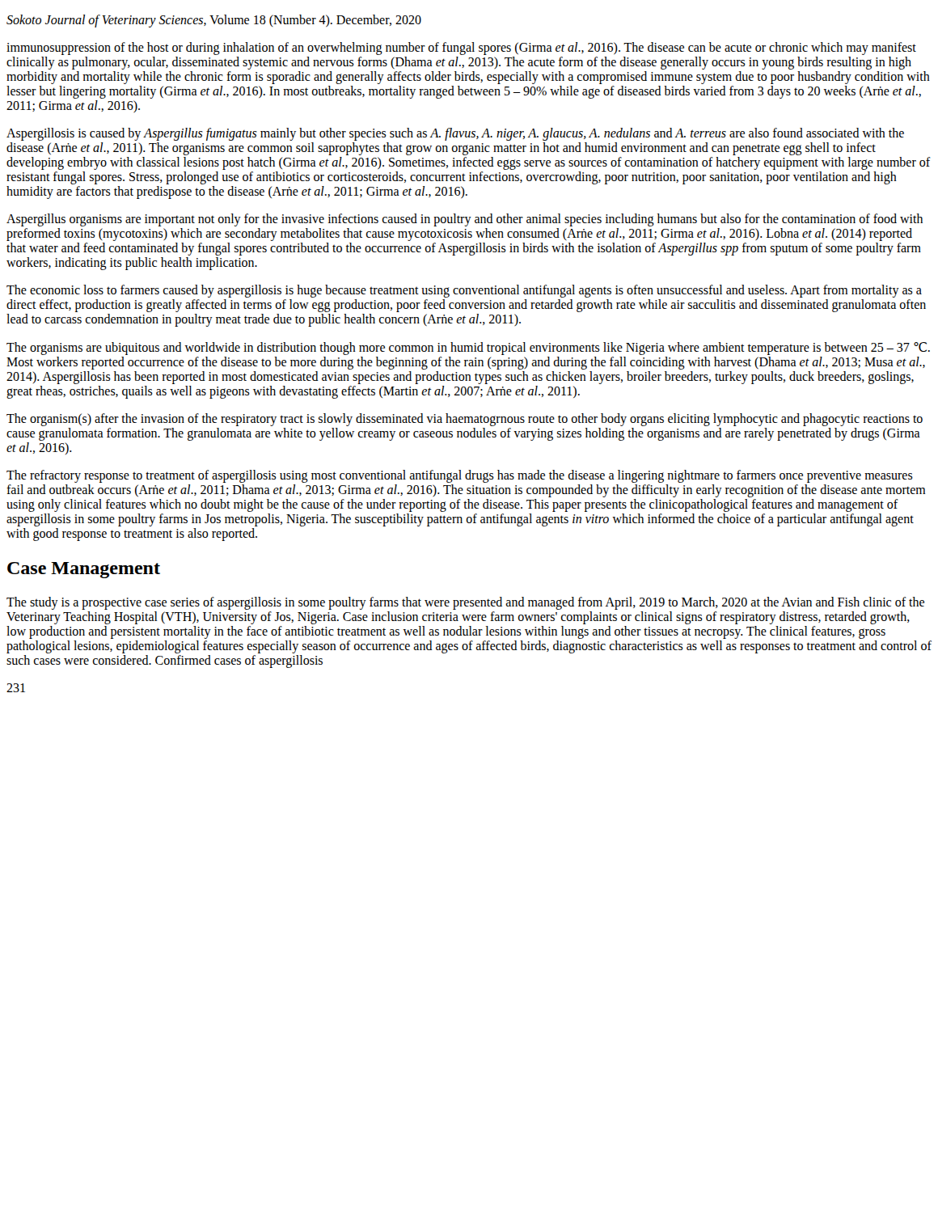Sokoto Journal of Veterinary Sciences, Volume 18 (Number 4). December, 2020
immunosuppression of the host or during inhalation of an overwhelming number of fungal spores (Girma et al., 2016). The disease can be acute or chronic which may manifest clinically as pulmonary, ocular, disseminated systemic and nervous forms (Dhama et al., 2013). The acute form of the disease generally occurs in young birds resulting in high morbidity and mortality while the chronic form is sporadic and generally affects older birds, especially with a compromised immune system due to poor husbandry condition with lesser but lingering mortality (Girma et al., 2016). In most outbreaks, mortality ranged between 5 – 90% while age of diseased birds varied from 3 days to 20 weeks (Arṅe et al., 2011; Girma et al., 2016).
Aspergillosis is caused by Aspergillus fumigatus mainly but other species such as A. flavus, A. niger, A. glaucus, A. nedulans and A. terreus are also found associated with the disease (Arṅe et al., 2011). The organisms are common soil saprophytes that grow on organic matter in hot and humid environment and can penetrate egg shell to infect developing embryo with classical lesions post hatch (Girma et al., 2016). Sometimes, infected eggs serve as sources of contamination of hatchery equipment with large number of resistant fungal spores. Stress, prolonged use of antibiotics or corticosteroids, concurrent infections, overcrowding, poor nutrition, poor sanitation, poor ventilation and high humidity are factors that predispose to the disease (Arṅe et al., 2011; Girma et al., 2016).
Aspergillus organisms are important not only for the invasive infections caused in poultry and other animal species including humans but also for the contamination of food with preformed toxins (mycotoxins) which are secondary metabolites that cause mycotoxicosis when consumed (Arṅe et al., 2011; Girma et al., 2016). Lobna et al. (2014) reported that water and feed contaminated by fungal spores contributed to the occurrence of Aspergillosis in birds with the isolation of Aspergillus spp from sputum of some poultry farm workers, indicating its public health implication.
The economic loss to farmers caused by aspergillosis is huge because treatment using conventional antifungal agents is often unsuccessful and useless. Apart from mortality as a direct effect, production is greatly affected in terms of low egg production, poor feed conversion and retarded growth rate while air sacculitis and disseminated granulomata often lead to carcass condemnation in poultry meat trade due to public health concern (Arṅe et al., 2011).
The organisms are ubiquitous and worldwide in distribution though more common in humid tropical environments like Nigeria where ambient temperature is between 25 – 37 ℃. Most workers reported occurrence of the disease to be more during the beginning of the rain (spring) and during the fall coinciding with harvest (Dhama et al., 2013; Musa et al., 2014). Aspergillosis has been reported in most domesticated avian species and production types such as chicken layers, broiler breeders, turkey poults, duck breeders, goslings, great rheas, ostriches, quails as well as pigeons with devastating effects (Martin et al., 2007; Arṅe et al., 2011).
The organism(s) after the invasion of the respiratory tract is slowly disseminated via haematogrnous route to other body organs eliciting lymphocytic and phagocytic reactions to cause granulomata formation. The granulomata are white to yellow creamy or caseous nodules of varying sizes holding the organisms and are rarely penetrated by drugs (Girma et al., 2016).
The refractory response to treatment of aspergillosis using most conventional antifungal drugs has made the disease a lingering nightmare to farmers once preventive measures fail and outbreak occurs (Arṅe et al., 2011; Dhama et al., 2013; Girma et al., 2016). The situation is compounded by the difficulty in early recognition of the disease ante mortem using only clinical features which no doubt might be the cause of the under reporting of the disease. This paper presents the clinicopathological features and management of aspergillosis in some poultry farms in Jos metropolis, Nigeria. The susceptibility pattern of antifungal agents in vitro which informed the choice of a particular antifungal agent with good response to treatment is also reported.
Case Management
The study is a prospective case series of aspergillosis in some poultry farms that were presented and managed from April, 2019 to March, 2020 at the Avian and Fish clinic of the Veterinary Teaching Hospital (VTH), University of Jos, Nigeria. Case inclusion criteria were farm owners' complaints or clinical signs of respiratory distress, retarded growth, low production and persistent mortality in the face of antibiotic treatment as well as nodular lesions within lungs and other tissues at necropsy. The clinical features, gross pathological lesions, epidemiological features especially season of occurrence and ages of affected birds, diagnostic characteristics as well as responses to treatment and control of such cases were considered. Confirmed cases of aspergillosis
231